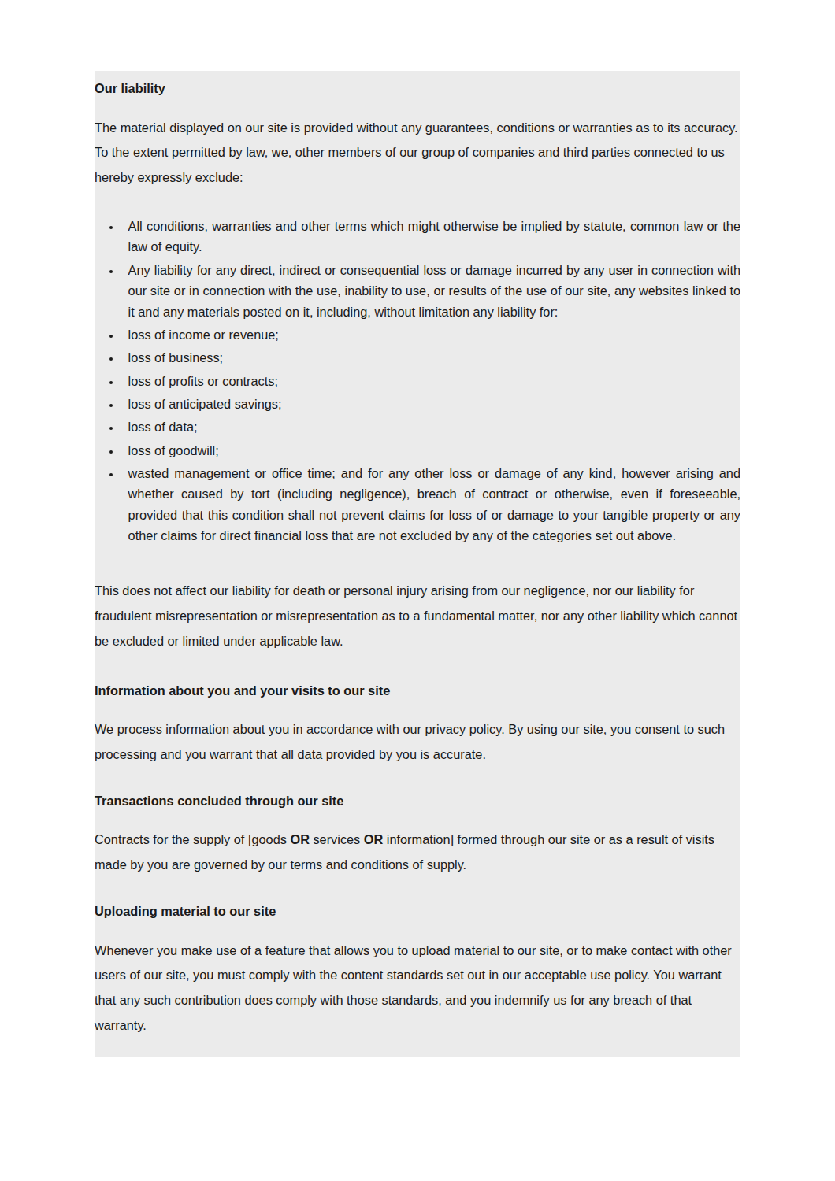Our liability
The material displayed on our site is provided without any guarantees, conditions or warranties as to its accuracy. To the extent permitted by law, we, other members of our group of companies and third parties connected to us hereby expressly exclude:
All conditions, warranties and other terms which might otherwise be implied by statute, common law or the law of equity.
Any liability for any direct, indirect or consequential loss or damage incurred by any user in connection with our site or in connection with the use, inability to use, or results of the use of our site, any websites linked to it and any materials posted on it, including, without limitation any liability for:
loss of income or revenue;
loss of business;
loss of profits or contracts;
loss of anticipated savings;
loss of data;
loss of goodwill;
wasted management or office time; and for any other loss or damage of any kind, however arising and whether caused by tort (including negligence), breach of contract or otherwise, even if foreseeable, provided that this condition shall not prevent claims for loss of or damage to your tangible property or any other claims for direct financial loss that are not excluded by any of the categories set out above.
This does not affect our liability for death or personal injury arising from our negligence, nor our liability for fraudulent misrepresentation or misrepresentation as to a fundamental matter, nor any other liability which cannot be excluded or limited under applicable law.
Information about you and your visits to our site
We process information about you in accordance with our privacy policy. By using our site, you consent to such processing and you warrant that all data provided by you is accurate.
Transactions concluded through our site
Contracts for the supply of [goods OR services OR information] formed through our site or as a result of visits made by you are governed by our terms and conditions of supply.
Uploading material to our site
Whenever you make use of a feature that allows you to upload material to our site, or to make contact with other users of our site, you must comply with the content standards set out in our acceptable use policy. You warrant that any such contribution does comply with those standards, and you indemnify us for any breach of that warranty.